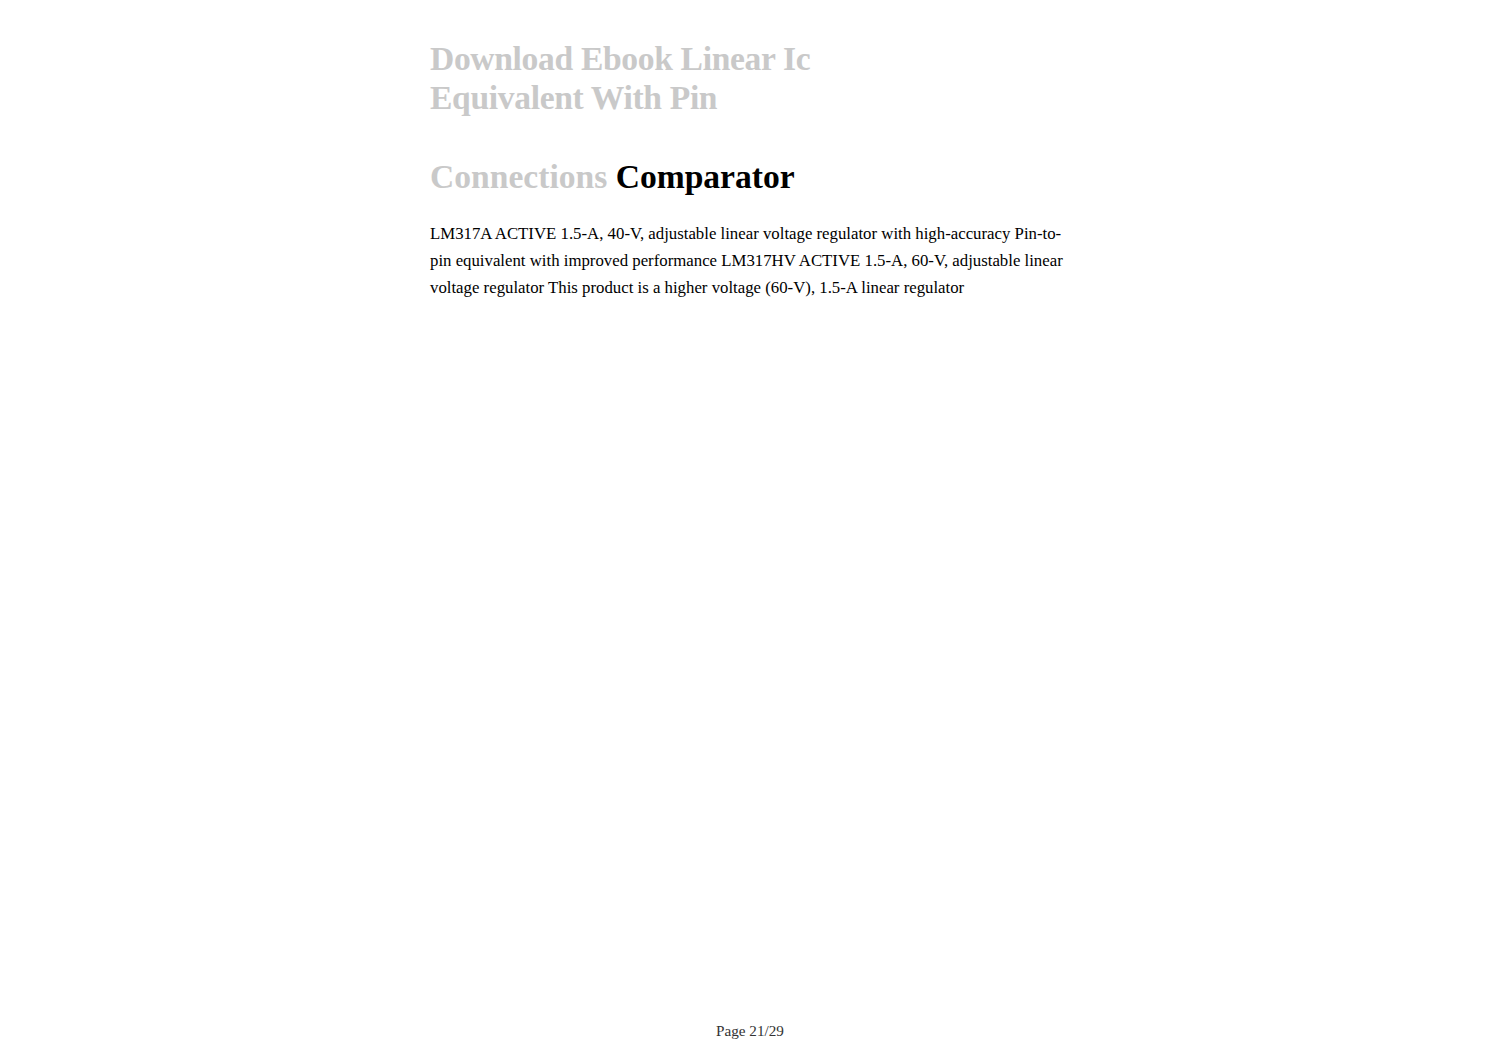Download Ebook Linear Ic Equivalent With Pin
Connections Comparator
LM317A ACTIVE 1.5-A, 40-V, adjustable linear voltage regulator with high-accuracy Pin-to-pin equivalent with improved performance LM317HV ACTIVE 1.5-A, 60-V, adjustable linear voltage regulator This product is a higher voltage (60-V), 1.5-A linear regulator
Page 21/29